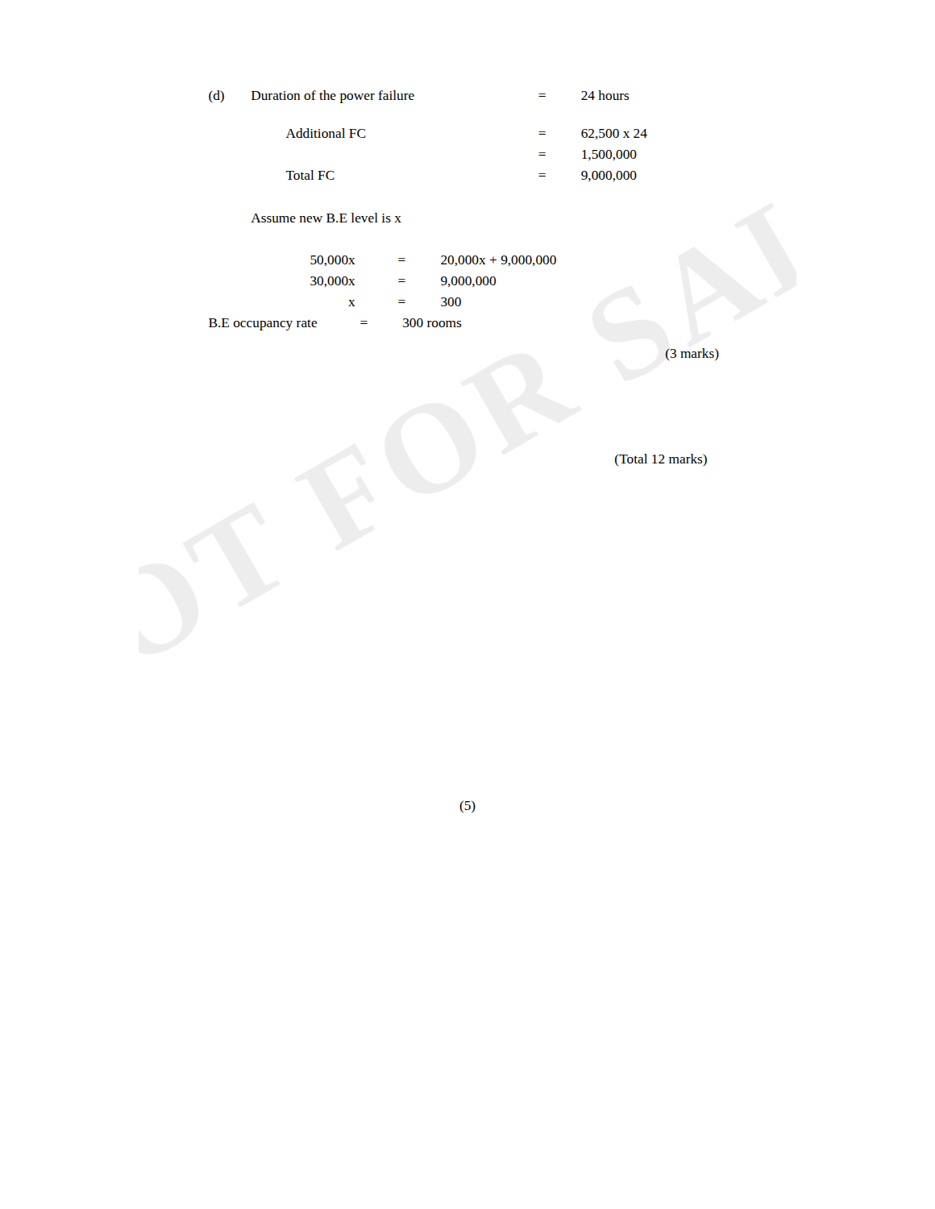NOT FOR SALE
| (d) | Duration of the power failure | = | 24 hours |
| | Additional FC | = | 62,500 x 24 |
| | | = | 1,500,000 |
| | Total FC | = | 9,000,000 |
Assume new B.E level is x
| 50,000x | = | 20,000x + 9,000,000 |
| 30,000x | = | 9,000,000 |
| x | = | 300 |
| B.E occupancy rate | = | 300 rooms |
(3 marks)
(Total 12 marks)
(5)